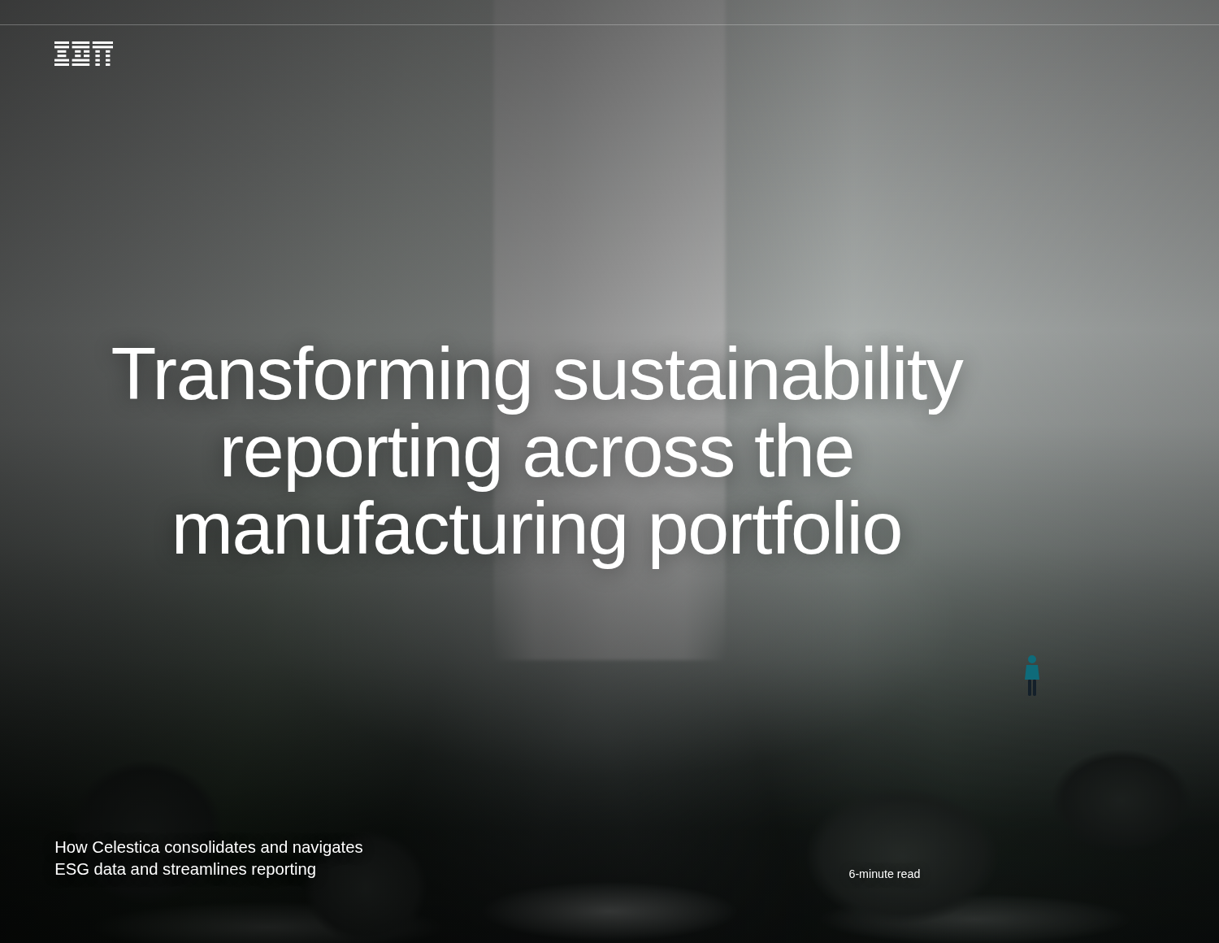Transforming sustainability reporting across the manufacturing portfolio
How Celestica consolidates and navigates ESG data and streamlines reporting
6-minute read